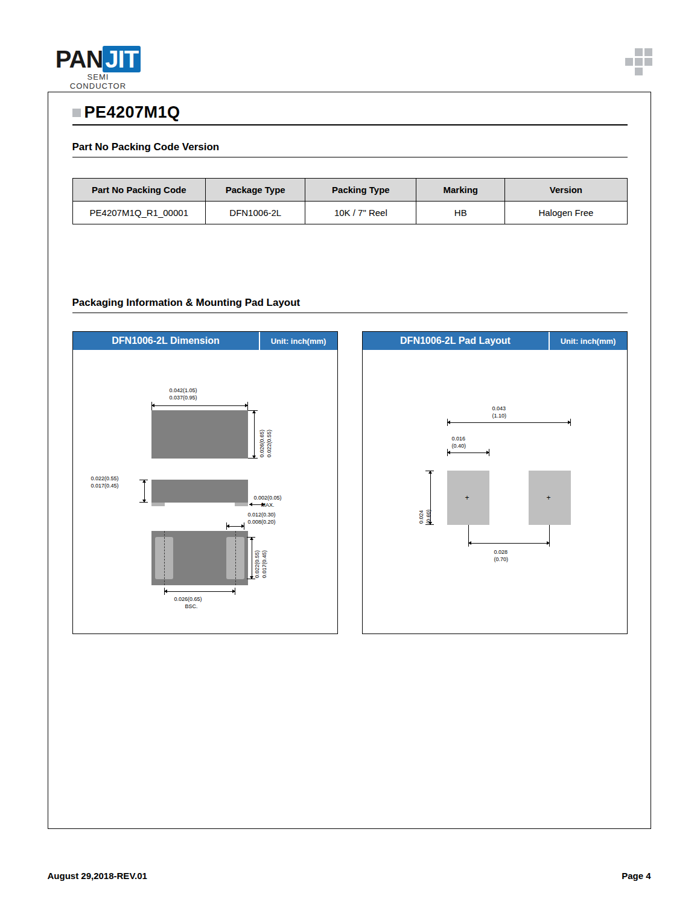PANJIT
SEMI
CONDUCTOR
PE4207M1Q
Part No Packing Code Version
| Part No Packing Code | Package Type | Packing Type | Marking | Version |
| --- | --- | --- | --- | --- |
| PE4207M1Q_R1_00001 | DFN1006-2L | 10K / 7" Reel | HB | Halogen Free |
Packaging Information & Mounting Pad Layout
DFN1006-2L Dimension
Unit: inch(mm)
0.042(1.05)
0.037(0.95)
0.026(0.65)
0.022(0.55)
0.022(0.55)
0.017(0.45)
0.002(0.05)
MAX.
0.012(0.30)
0.008(0.20)
0.022(0.55)
0.017(0.45)
0.026(0.65)
BSC.
DFN1006-2L Pad Layout
Unit: inch(mm)
+
+
0.043
(1.10)
0.016
(0.40)
0.024
(0.60)
0.028
(0.70)
August 29,2018-REV.01
Page 4